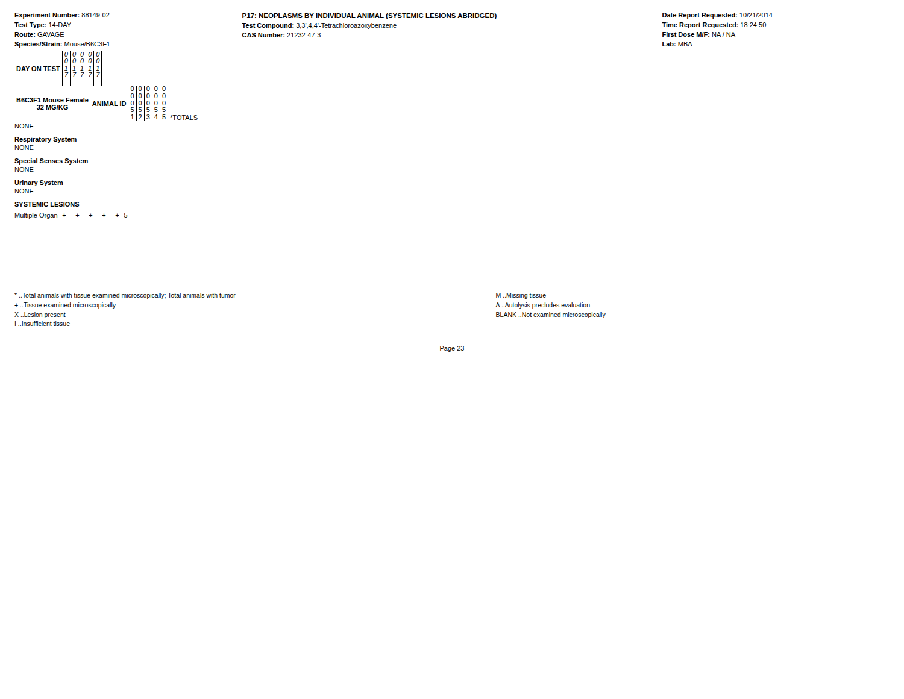| Experiment Number: 88149-02 Test Type: 14-DAY Route: GAVAGE Species/Strain: Mouse/B6C3F1 | P17: NEOPLASMS BY INDIVIDUAL ANIMAL (SYSTEMIC LESIONS ABRIDGED) Test Compound: 3,3',4,4'-Tetrachloroazoxybenzene CAS Number: 21232-47-3 | Date Report Requested: 10/21/2014 Time Report Requested: 18:24:50 First Dose M/F: NA / NA Lab: MBA |
| DAY ON TEST | 0 0 1 7 | 0 0 1 7 | 0 0 1 7 | 0 0 1 7 | 0 0 1 7 | |
| B6C3F1 Mouse Female 32 MG/KG | ANIMAL ID | 0 0 0 5 1 | 0 0 0 5 2 | 0 0 0 5 3 | 0 0 0 5 4 | 0 0 0 5 5 | *TOTALS |
NONE
Respiratory System
NONE
Special Senses System
NONE
Urinary System
NONE
SYSTEMIC LESIONS
| Multiple Organ | + | + | + | + | + | 5 |
| * ..Total animals with tissue examined microscopically; Total animals with tumor + ..Tissue examined microscopically X ..Lesion present I ..Insufficient tissue | M ..Missing tissue A ..Autolysis precludes evaluation BLANK ..Not examined microscopically |
Page 23